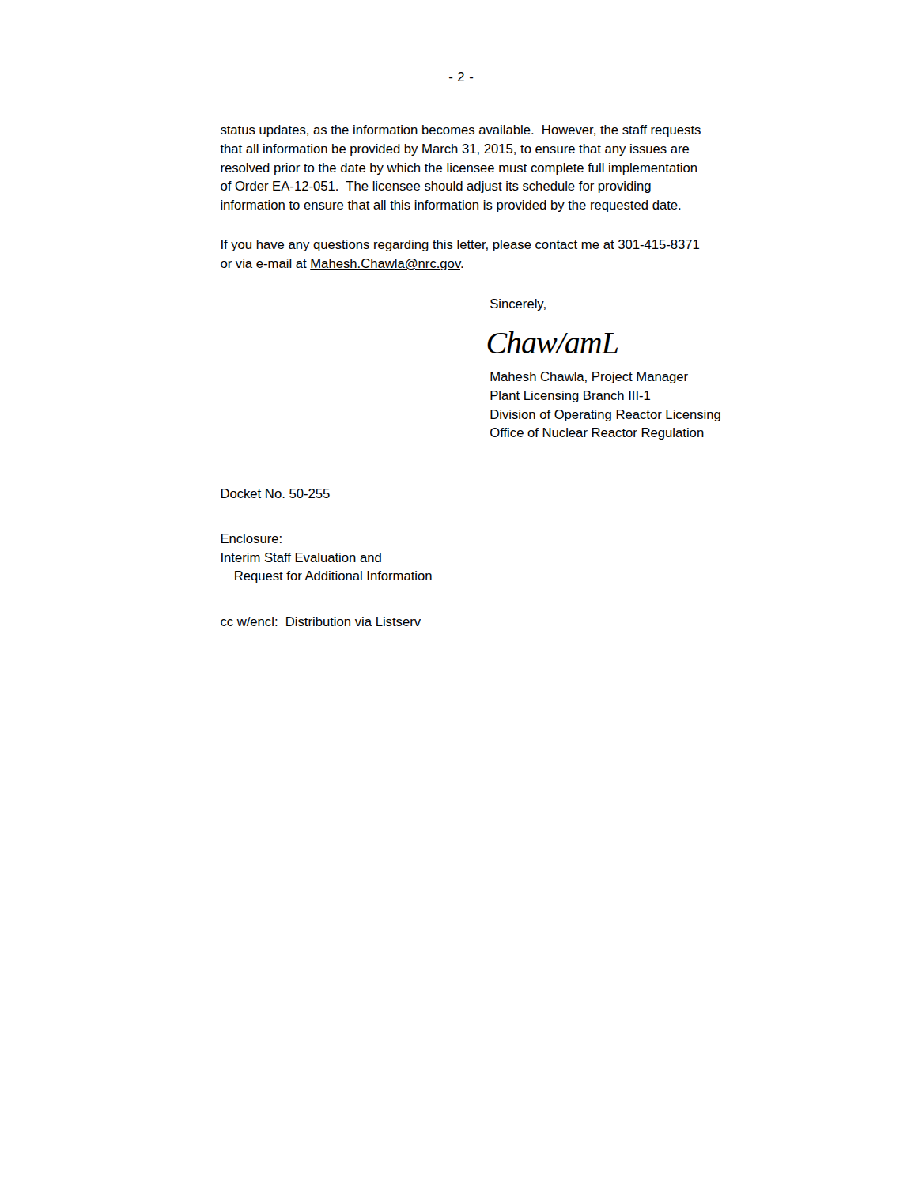- 2 -
status updates, as the information becomes available. However, the staff requests that all information be provided by March 31, 2015, to ensure that any issues are resolved prior to the date by which the licensee must complete full implementation of Order EA-12-051. The licensee should adjust its schedule for providing information to ensure that all this information is provided by the requested date.
If you have any questions regarding this letter, please contact me at 301-415-8371 or via e-mail at Mahesh.Chawla@nrc.gov.
Sincerely,
Chaw/amL
Mahesh Chawla, Project Manager
Plant Licensing Branch III-1
Division of Operating Reactor Licensing
Office of Nuclear Reactor Regulation
Docket No. 50-255
Enclosure:
Interim Staff Evaluation and
Request for Additional Information
cc w/encl: Distribution via Listserv